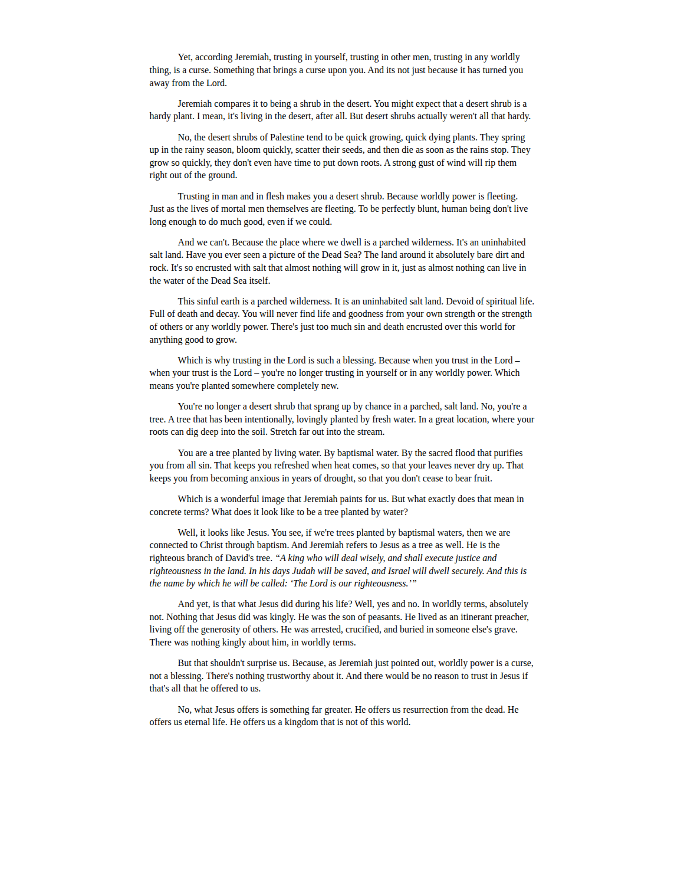Yet, according Jeremiah, trusting in yourself, trusting in other men, trusting in any worldly thing, is a curse. Something that brings a curse upon you. And its not just because it has turned you away from the Lord.
Jeremiah compares it to being a shrub in the desert. You might expect that a desert shrub is a hardy plant. I mean, it's living in the desert, after all. But desert shrubs actually weren't all that hardy.
No, the desert shrubs of Palestine tend to be quick growing, quick dying plants. They spring up in the rainy season, bloom quickly, scatter their seeds, and then die as soon as the rains stop. They grow so quickly, they don't even have time to put down roots. A strong gust of wind will rip them right out of the ground.
Trusting in man and in flesh makes you a desert shrub. Because worldly power is fleeting. Just as the lives of mortal men themselves are fleeting. To be perfectly blunt, human being don't live long enough to do much good, even if we could.
And we can't. Because the place where we dwell is a parched wilderness. It's an uninhabited salt land. Have you ever seen a picture of the Dead Sea? The land around it absolutely bare dirt and rock. It's so encrusted with salt that almost nothing will grow in it, just as almost nothing can live in the water of the Dead Sea itself.
This sinful earth is a parched wilderness. It is an uninhabited salt land. Devoid of spiritual life. Full of death and decay. You will never find life and goodness from your own strength or the strength of others or any worldly power. There's just too much sin and death encrusted over this world for anything good to grow.
Which is why trusting in the Lord is such a blessing. Because when you trust in the Lord – when your trust is the Lord – you're no longer trusting in yourself or in any worldly power. Which means you're planted somewhere completely new.
You're no longer a desert shrub that sprang up by chance in a parched, salt land. No, you're a tree. A tree that has been intentionally, lovingly planted by fresh water. In a great location, where your roots can dig deep into the soil. Stretch far out into the stream.
You are a tree planted by living water. By baptismal water. By the sacred flood that purifies you from all sin. That keeps you refreshed when heat comes, so that your leaves never dry up. That keeps you from becoming anxious in years of drought, so that you don't cease to bear fruit.
Which is a wonderful image that Jeremiah paints for us. But what exactly does that mean in concrete terms? What does it look like to be a tree planted by water?
Well, it looks like Jesus. You see, if we're trees planted by baptismal waters, then we are connected to Christ through baptism. And Jeremiah refers to Jesus as a tree as well. He is the righteous branch of David's tree. “A king who will deal wisely, and shall execute justice and righteousness in the land. In his days Judah will be saved, and Israel will dwell securely. And this is the name by which he will be called: ‘The Lord is our righteousness.’”
And yet, is that what Jesus did during his life? Well, yes and no. In worldly terms, absolutely not. Nothing that Jesus did was kingly. He was the son of peasants. He lived as an itinerant preacher, living off the generosity of others. He was arrested, crucified, and buried in someone else's grave. There was nothing kingly about him, in worldly terms.
But that shouldn't surprise us. Because, as Jeremiah just pointed out, worldly power is a curse, not a blessing. There's nothing trustworthy about it. And there would be no reason to trust in Jesus if that's all that he offered to us.
No, what Jesus offers is something far greater. He offers us resurrection from the dead. He offers us eternal life. He offers us a kingdom that is not of this world.